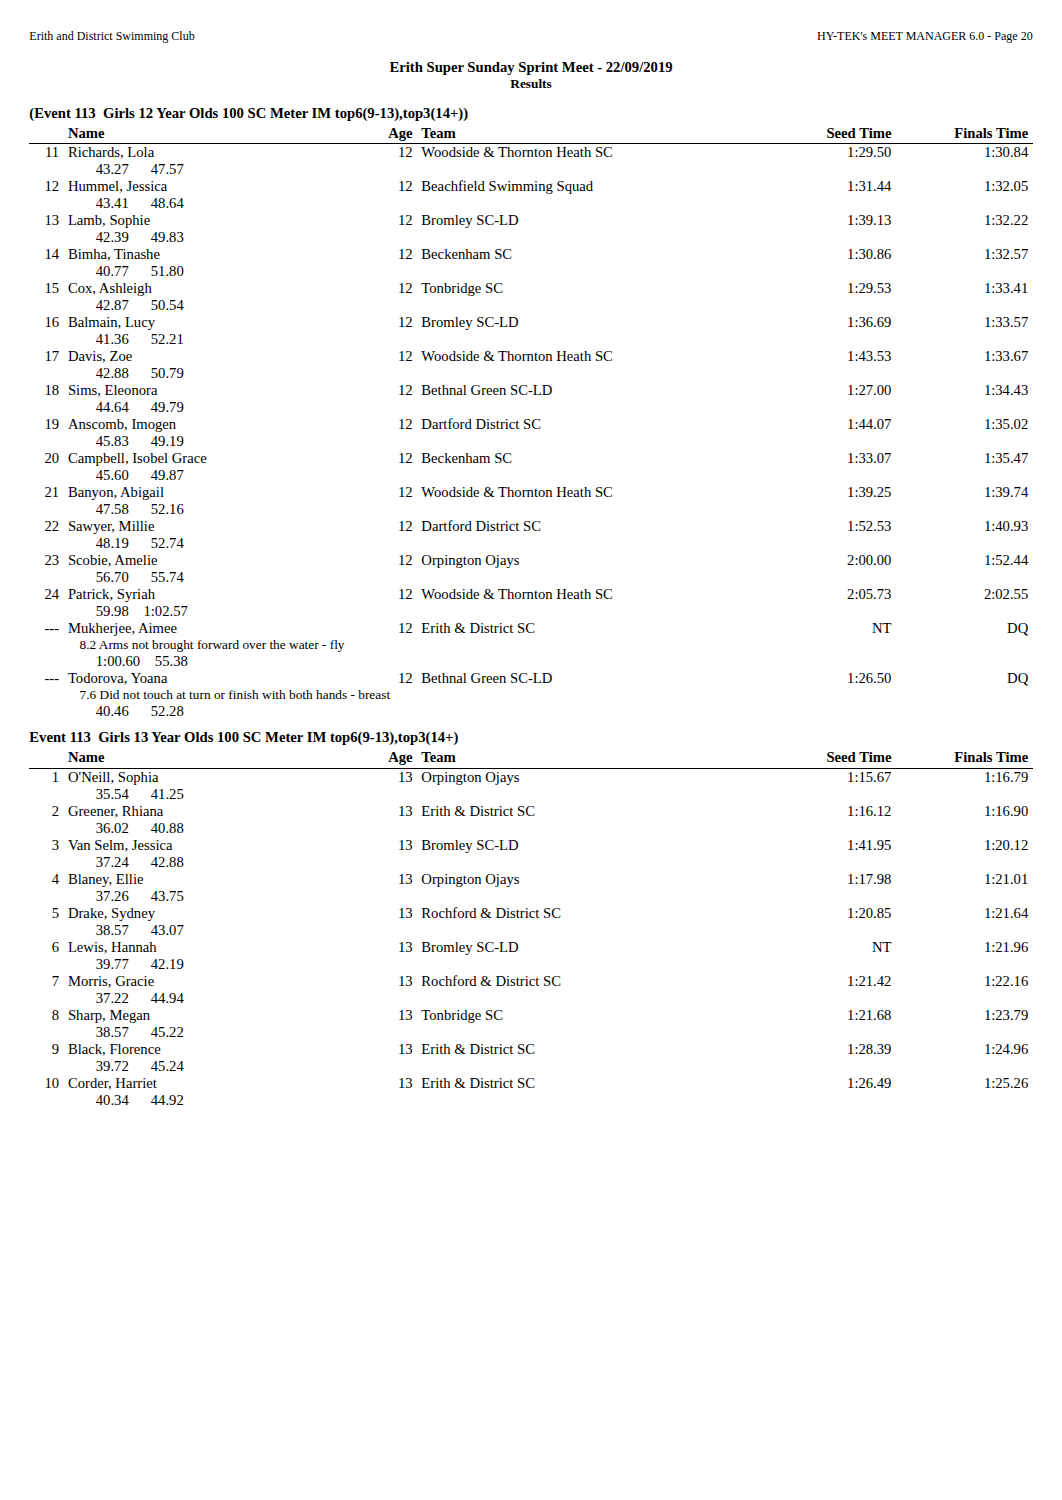Erith and District Swimming Club HY-TEK's MEET MANAGER 6.0 - Page 20
Erith Super Sunday Sprint Meet - 22/09/2019
Results
(Event 113 Girls 12 Year Olds 100 SC Meter IM top6(9-13),top3(14+))
| | Name | Age | Team | Seed Time | Finals Time |
| --- | --- | --- | --- | --- | --- |
| 11 | Richards, Lola | 12 | Woodside & Thornton Heath SC | 1:29.50 | 1:30.84 |
| | 43.27 47.57 |
| 12 | Hummel, Jessica | 12 | Beachfield Swimming Squad | 1:31.44 | 1:32.05 |
| | 43.41 48.64 |
| 13 | Lamb, Sophie | 12 | Bromley SC-LD | 1:39.13 | 1:32.22 |
| | 42.39 49.83 |
| 14 | Bimha, Tinashe | 12 | Beckenham SC | 1:30.86 | 1:32.57 |
| | 40.77 51.80 |
| 15 | Cox, Ashleigh | 12 | Tonbridge SC | 1:29.53 | 1:33.41 |
| | 42.87 50.54 |
| 16 | Balmain, Lucy | 12 | Bromley SC-LD | 1:36.69 | 1:33.57 |
| | 41.36 52.21 |
| 17 | Davis, Zoe | 12 | Woodside & Thornton Heath SC | 1:43.53 | 1:33.67 |
| | 42.88 50.79 |
| 18 | Sims, Eleonora | 12 | Bethnal Green SC-LD | 1:27.00 | 1:34.43 |
| | 44.64 49.79 |
| 19 | Anscomb, Imogen | 12 | Dartford District SC | 1:44.07 | 1:35.02 |
| | 45.83 49.19 |
| 20 | Campbell, Isobel Grace | 12 | Beckenham SC | 1:33.07 | 1:35.47 |
| | 45.60 49.87 |
| 21 | Banyon, Abigail | 12 | Woodside & Thornton Heath SC | 1:39.25 | 1:39.74 |
| | 47.58 52.16 |
| 22 | Sawyer, Millie | 12 | Dartford District SC | 1:52.53 | 1:40.93 |
| | 48.19 52.74 |
| 23 | Scobie, Amelie | 12 | Orpington Ojays | 2:00.00 | 1:52.44 |
| | 56.70 55.74 |
| 24 | Patrick, Syriah | 12 | Woodside & Thornton Heath SC | 2:05.73 | 2:02.55 |
| | 59.98 1:02.57 |
| --- | Mukherjee, Aimee | 12 | Erith & District SC | NT | DQ |
| | 8.2 Arms not brought forward over the water - fly |
| | 1:00.60 55.38 |
| --- | Todorova, Yoana | 12 | Bethnal Green SC-LD | 1:26.50 | DQ |
| | 7.6 Did not touch at turn or finish with both hands - breast |
| | 40.46 52.28 |
Event 113 Girls 13 Year Olds 100 SC Meter IM top6(9-13),top3(14+)
| | Name | Age | Team | Seed Time | Finals Time |
| --- | --- | --- | --- | --- | --- |
| 1 | O'Neill, Sophia | 13 | Orpington Ojays | 1:15.67 | 1:16.79 |
| | 35.54 41.25 |
| 2 | Greener, Rhiana | 13 | Erith & District SC | 1:16.12 | 1:16.90 |
| | 36.02 40.88 |
| 3 | Van Selm, Jessica | 13 | Bromley SC-LD | 1:41.95 | 1:20.12 |
| | 37.24 42.88 |
| 4 | Blaney, Ellie | 13 | Orpington Ojays | 1:17.98 | 1:21.01 |
| | 37.26 43.75 |
| 5 | Drake, Sydney | 13 | Rochford & District SC | 1:20.85 | 1:21.64 |
| | 38.57 43.07 |
| 6 | Lewis, Hannah | 13 | Bromley SC-LD | NT | 1:21.96 |
| | 39.77 42.19 |
| 7 | Morris, Gracie | 13 | Rochford & District SC | 1:21.42 | 1:22.16 |
| | 37.22 44.94 |
| 8 | Sharp, Megan | 13 | Tonbridge SC | 1:21.68 | 1:23.79 |
| | 38.57 45.22 |
| 9 | Black, Florence | 13 | Erith & District SC | 1:28.39 | 1:24.96 |
| | 39.72 45.24 |
| 10 | Corder, Harriet | 13 | Erith & District SC | 1:26.49 | 1:25.26 |
| | 40.34 44.92 |